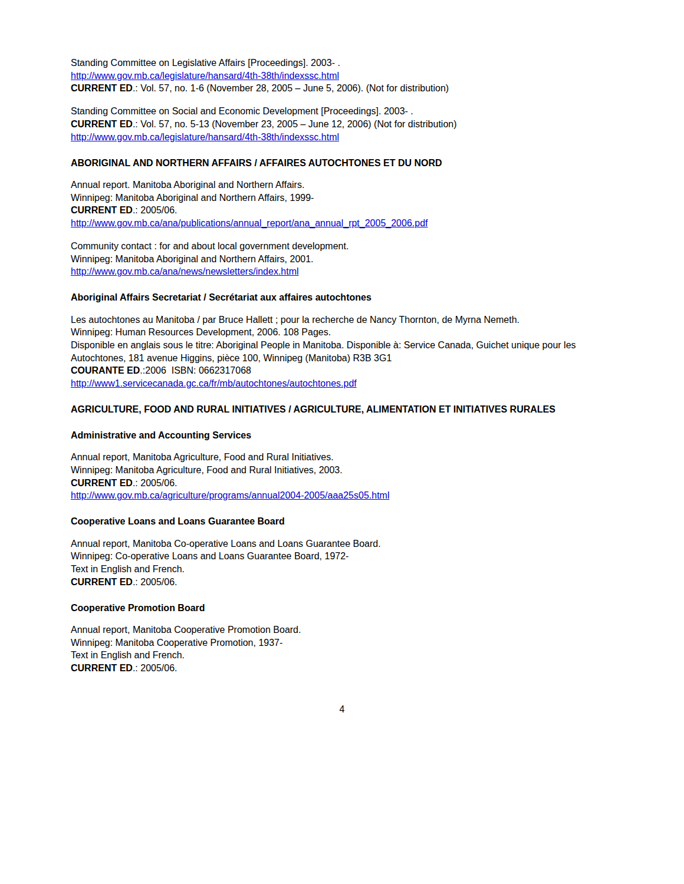Standing Committee on Legislative Affairs [Proceedings]. 2003- .
http://www.gov.mb.ca/legislature/hansard/4th-38th/indexssc.html
CURRENT ED.: Vol. 57, no. 1-6 (November 28, 2005 – June 5, 2006). (Not for distribution)
Standing Committee on Social and Economic Development [Proceedings]. 2003- .
CURRENT ED.: Vol. 57, no. 5-13 (November 23, 2005 – June 12, 2006) (Not for distribution)
http://www.gov.mb.ca/legislature/hansard/4th-38th/indexssc.html
ABORIGINAL AND NORTHERN AFFAIRS / AFFAIRES AUTOCHTONES ET DU NORD
Annual report. Manitoba Aboriginal and Northern Affairs.
Winnipeg: Manitoba Aboriginal and Northern Affairs, 1999-
CURRENT ED.: 2005/06.
http://www.gov.mb.ca/ana/publications/annual_report/ana_annual_rpt_2005_2006.pdf
Community contact : for and about local government development.
Winnipeg: Manitoba Aboriginal and Northern Affairs, 2001.
http://www.gov.mb.ca/ana/news/newsletters/index.html
Aboriginal Affairs Secretariat / Secrétariat aux affaires autochtones
Les autochtones au Manitoba / par Bruce Hallett ; pour la recherche de Nancy Thornton, de Myrna Nemeth.
Winnipeg: Human Resources Development, 2006. 108 Pages.
Disponible en anglais sous le titre: Aboriginal People in Manitoba. Disponible à: Service Canada, Guichet unique pour les Autochtones, 181 avenue Higgins, pièce 100, Winnipeg (Manitoba) R3B 3G1
COURANTE ED.:2006 ISBN: 0662317068
http://www1.servicecanada.gc.ca/fr/mb/autochtones/autochtones.pdf
AGRICULTURE, FOOD AND RURAL INITIATIVES / AGRICULTURE, ALIMENTATION ET INITIATIVES RURALES
Administrative and Accounting Services
Annual report, Manitoba Agriculture, Food and Rural Initiatives.
Winnipeg: Manitoba Agriculture, Food and Rural Initiatives, 2003.
CURRENT ED.: 2005/06.
http://www.gov.mb.ca/agriculture/programs/annual2004-2005/aaa25s05.html
Cooperative Loans and Loans Guarantee Board
Annual report, Manitoba Co-operative Loans and Loans Guarantee Board.
Winnipeg: Co-operative Loans and Loans Guarantee Board, 1972-
Text in English and French.
CURRENT ED.: 2005/06.
Cooperative Promotion Board
Annual report, Manitoba Cooperative Promotion Board.
Winnipeg: Manitoba Cooperative Promotion, 1937-
Text in English and French.
CURRENT ED.: 2005/06.
4